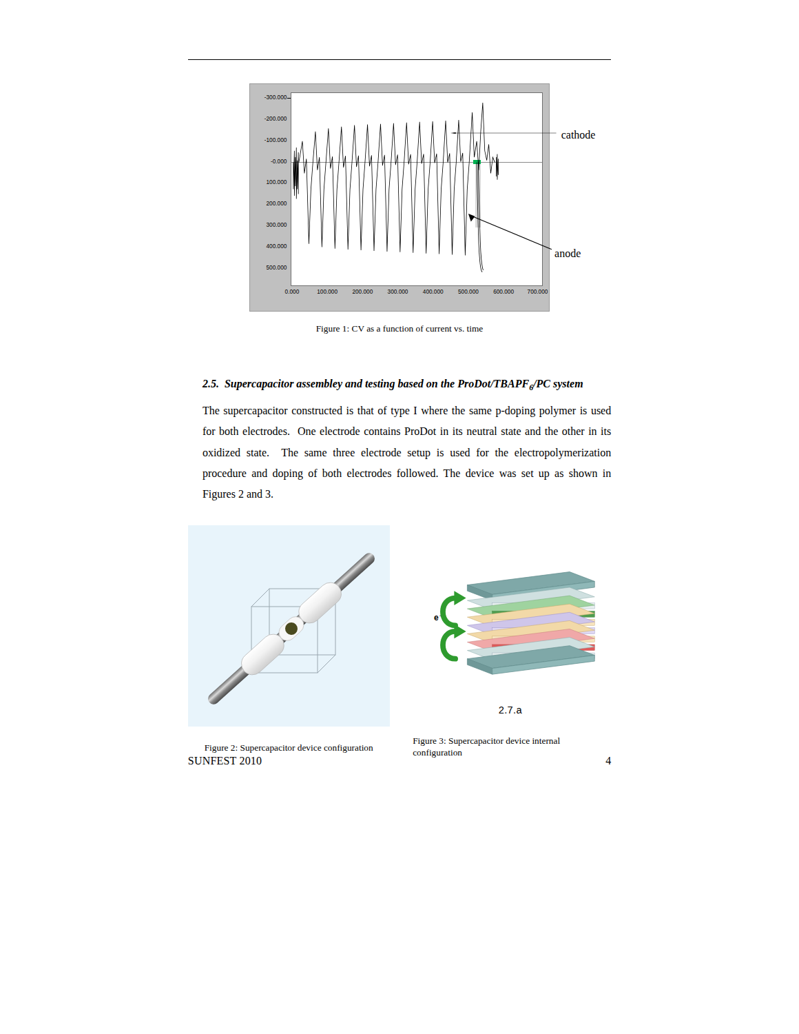-300.000 -200.000 -100.000 -0.000 100.000 200.000 300.000 400.000 500.000
0.000 100.000 200.000 300.000 400.000 500.000 600.000 700.000
cathode
anode
Figure 1: CV as a function of current vs. time
2.5. Supercapacitor assembley and testing based on the ProDot/TBAPF6/PC system
The supercapacitor constructed is that of type I where the same p-doping polymer is used for both electrodes. One electrode contains ProDot in its neutral state and the other in its oxidized state. The same three electrode setup is used for the electropolymerization procedure and doping of both electrodes followed. The device was set up as shown in Figures 2 and 3.
Figure 2: Supercapacitor device configuration
e - electrode substrate p-doping polymer electrolyte separator paper electrolyte n-doping polymer electrode substrate
2.7.a
Figure 3: Supercapacitor device internal configuration
SUNFEST 2010
4